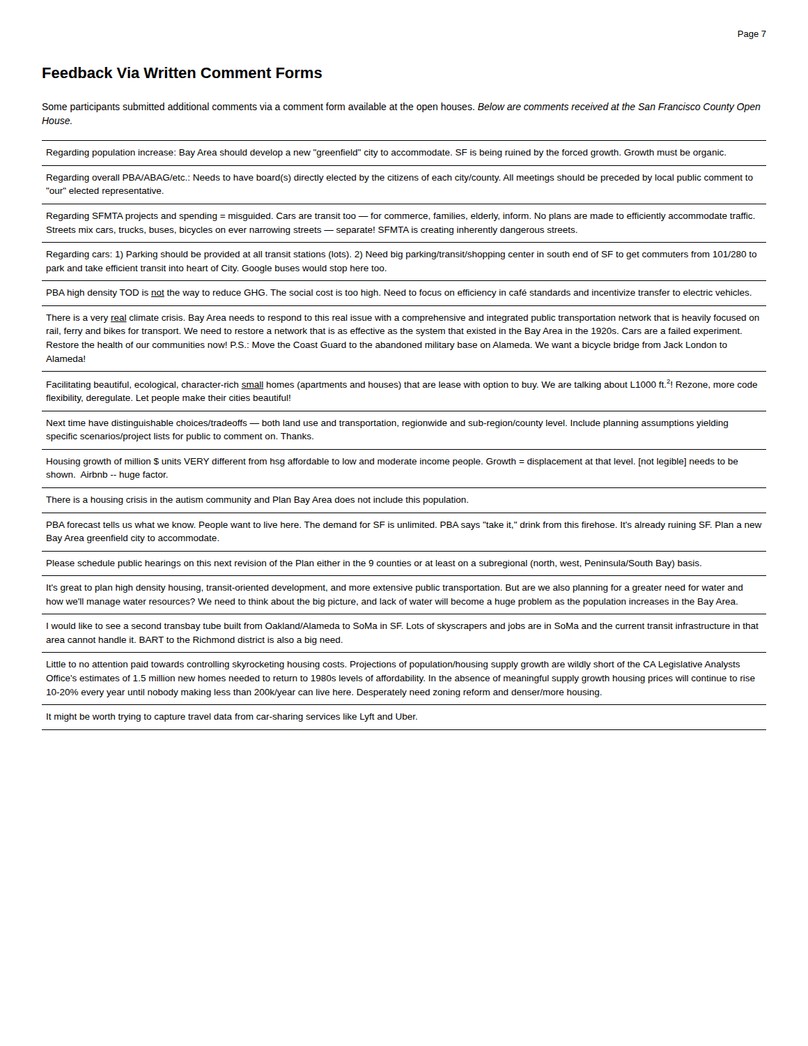Page 7
Feedback Via Written Comment Forms
Some participants submitted additional comments via a comment form available at the open houses. Below are comments received at the San Francisco County Open House.
| Regarding population increase: Bay Area should develop a new "greenfield" city to accommodate. SF is being ruined by the forced growth. Growth must be organic. |
| Regarding overall PBA/ABAG/etc.: Needs to have board(s) directly elected by the citizens of each city/county. All meetings should be preceded by local public comment to "our" elected representative. |
| Regarding SFMTA projects and spending = misguided. Cars are transit too — for commerce, families, elderly, inform. No plans are made to efficiently accommodate traffic. Streets mix cars, trucks, buses, bicycles on ever narrowing streets — separate! SFMTA is creating inherently dangerous streets. |
| Regarding cars: 1) Parking should be provided at all transit stations (lots). 2) Need big parking/transit/shopping center in south end of SF to get commuters from 101/280 to park and take efficient transit into heart of City. Google buses would stop here too. |
| PBA high density TOD is not the way to reduce GHG. The social cost is too high. Need to focus on efficiency in café standards and incentivize transfer to electric vehicles. |
| There is a very real climate crisis. Bay Area needs to respond to this real issue with a comprehensive and integrated public transportation network that is heavily focused on rail, ferry and bikes for transport. We need to restore a network that is as effective as the system that existed in the Bay Area in the 1920s. Cars are a failed experiment. Restore the health of our communities now! P.S.: Move the Coast Guard to the abandoned military base on Alameda. We want a bicycle bridge from Jack London to Alameda! |
| Facilitating beautiful, ecological, character-rich small homes (apartments and houses) that are lease with option to buy. We are talking about L1000 ft. 2 ! Rezone, more code flexibility, deregulate. Let people make their cities beautiful! |
| Next time have distinguishable choices/tradeoffs — both land use and transportation, regionwide and sub-region/county level. Include planning assumptions yielding specific scenarios/project lists for public to comment on. Thanks. |
| Housing growth of million $ units VERY different from hsg affordable to low and moderate income people. Growth = displacement at that level. [not legible] needs to be shown. Airbnb -- huge factor. |
| There is a housing crisis in the autism community and Plan Bay Area does not include this population. |
| PBA forecast tells us what we know. People want to live here. The demand for SF is unlimited. PBA says "take it," drink from this firehose. It's already ruining SF. Plan a new Bay Area greenfield city to accommodate. |
| Please schedule public hearings on this next revision of the Plan either in the 9 counties or at least on a subregional (north, west, Peninsula/South Bay) basis. |
| It's great to plan high density housing, transit-oriented development, and more extensive public transportation. But are we also planning for a greater need for water and how we'll manage water resources? We need to think about the big picture, and lack of water will become a huge problem as the population increases in the Bay Area. |
| I would like to see a second transbay tube built from Oakland/Alameda to SoMa in SF. Lots of skyscrapers and jobs are in SoMa and the current transit infrastructure in that area cannot handle it. BART to the Richmond district is also a big need. |
| Little to no attention paid towards controlling skyrocketing housing costs. Projections of population/housing supply growth are wildly short of the CA Legislative Analysts Office's estimates of 1.5 million new homes needed to return to 1980s levels of affordability. In the absence of meaningful supply growth housing prices will continue to rise 10-20% every year until nobody making less than 200k/year can live here. Desperately need zoning reform and denser/more housing. |
| It might be worth trying to capture travel data from car-sharing services like Lyft and Uber. |